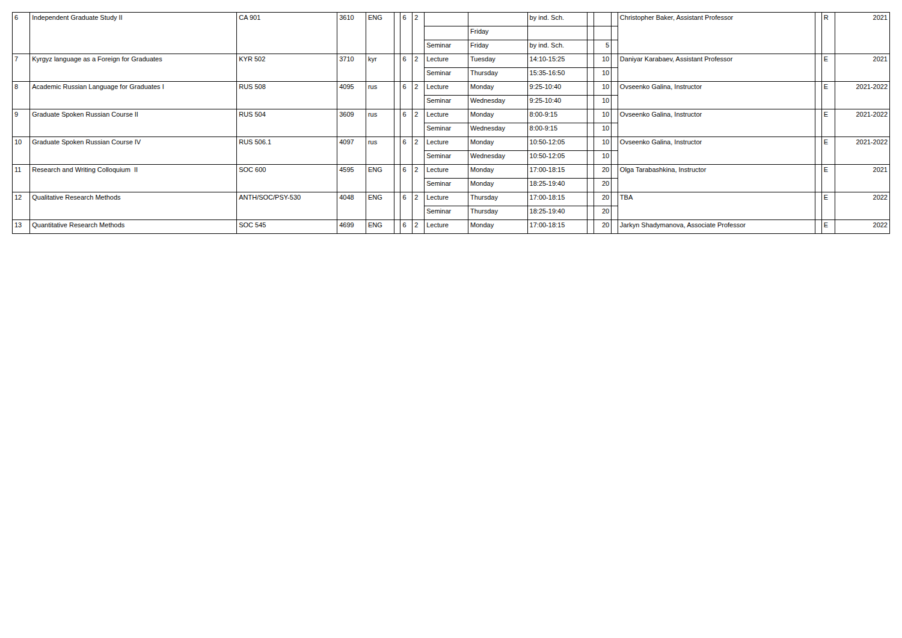| 6 | Independent Graduate Study II | CA 901 | 3610 | ENG | | 6 | 2 | | | by ind. Sch. | | | | Christopher Baker, Assistant Professor | | R | 2021 |
| | Friday | | | | |
| Seminar | Friday | by ind. Sch. | | 5 | |
| 7 | Kyrgyz language as a Foreign for Graduates | KYR 502 | 3710 | kyr | | 6 | 2 | Lecture | Tuesday | 14:10-15:25 | | 10 | | Daniyar Karabaev, Assistant Professor | | E | 2021 |
| Seminar | Thursday | 15:35-16:50 | | 10 | |
| 8 | Academic Russian Language for Graduates I | RUS 508 | 4095 | rus | | 6 | 2 | Lecture | Monday | 9:25-10:40 | | 10 | | Ovseenko Galina, Instructor | | E | 2021-2022 |
| Seminar | Wednesday | 9:25-10:40 | | 10 | |
| 9 | Graduate Spoken Russian Course II | RUS 504 | 3609 | rus | | 6 | 2 | Lecture | Monday | 8:00-9:15 | | 10 | | Ovseenko Galina, Instructor | | E | 2021-2022 |
| Seminar | Wednesday | 8:00-9:15 | | 10 | |
| 10 | Graduate Spoken Russian Course IV | RUS 506.1 | 4097 | rus | | 6 | 2 | Lecture | Monday | 10:50-12:05 | | 10 | | Ovseenko Galina, Instructor | | E | 2021-2022 |
| Seminar | Wednesday | 10:50-12:05 | | 10 | |
| 11 | Research and Writing Colloquium II | SOC 600 | 4595 | ENG | | 6 | 2 | Lecture | Monday | 17:00-18:15 | | 20 | | Olga Tarabashkina, Instructor | | E | 2021 |
| Seminar | Monday | 18:25-19:40 | | 20 | |
| 12 | Qualitative Research Methods | ANTH/SOC/PSY-530 | 4048 | ENG | | 6 | 2 | Lecture | Thursday | 17:00-18:15 | | 20 | | TBA | | E | 2022 |
| Seminar | Thursday | 18:25-19:40 | | 20 | |
| 13 | Quantitative Research Methods | SOC 545 | 4699 | ENG | | 6 | 2 | Lecture | Monday | 17:00-18:15 | | 20 | | Jarkyn Shadymanova, Associate Professor | | E | 2022 |